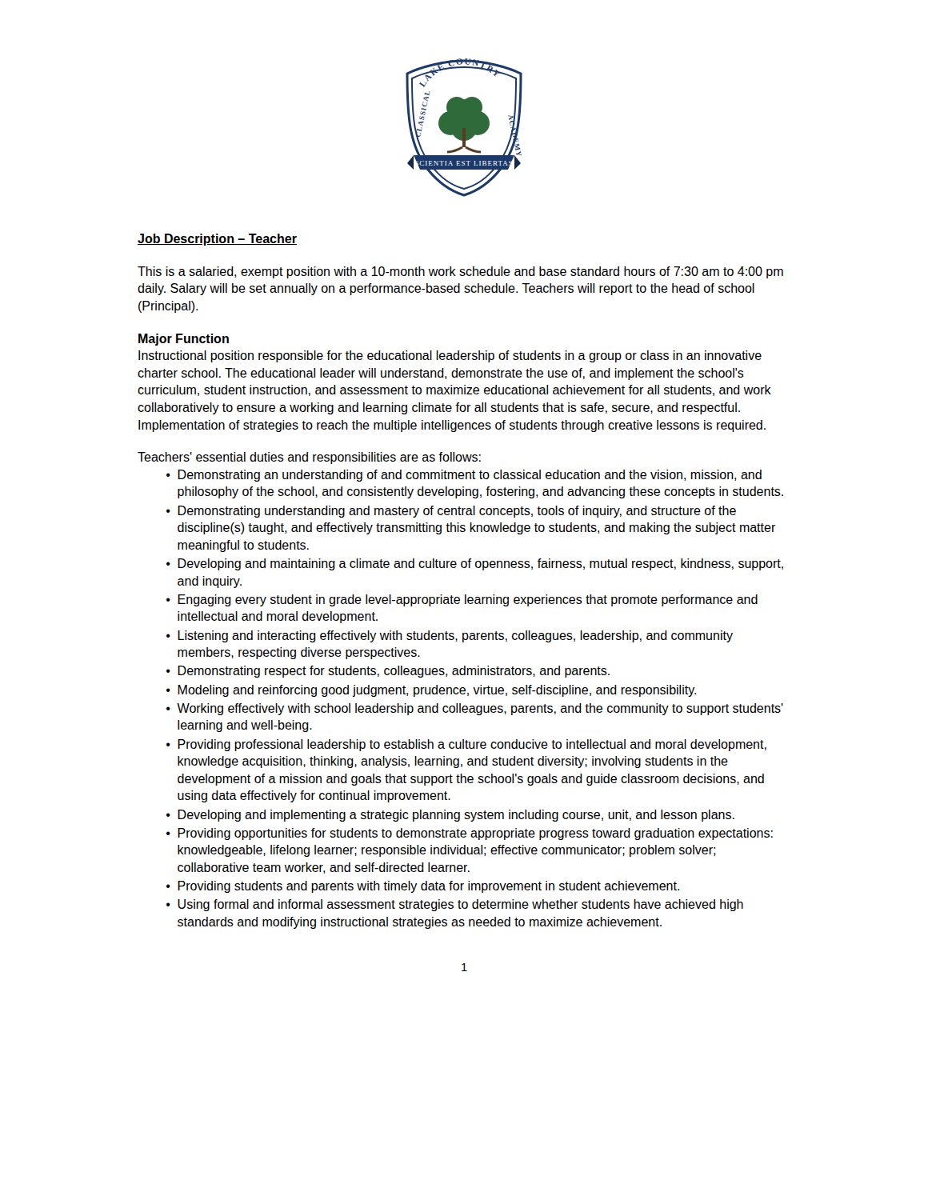LAKE COUNTRY CLASSICAL ACADEMY SCIENTIA EST LIBERTAS
Job Description – Teacher
This is a salaried, exempt position with a 10-month work schedule and base standard hours of 7:30 am to 4:00 pm daily. Salary will be set annually on a performance-based schedule. Teachers will report to the head of school (Principal).
Major Function
Instructional position responsible for the educational leadership of students in a group or class in an innovative charter school. The educational leader will understand, demonstrate the use of, and implement the school's curriculum, student instruction, and assessment to maximize educational achievement for all students, and work collaboratively to ensure a working and learning climate for all students that is safe, secure, and respectful. Implementation of strategies to reach the multiple intelligences of students through creative lessons is required.
Teachers' essential duties and responsibilities are as follows:
Demonstrating an understanding of and commitment to classical education and the vision, mission, and philosophy of the school, and consistently developing, fostering, and advancing these concepts in students.
Demonstrating understanding and mastery of central concepts, tools of inquiry, and structure of the discipline(s) taught, and effectively transmitting this knowledge to students, and making the subject matter meaningful to students.
Developing and maintaining a climate and culture of openness, fairness, mutual respect, kindness, support, and inquiry.
Engaging every student in grade level-appropriate learning experiences that promote performance and intellectual and moral development.
Listening and interacting effectively with students, parents, colleagues, leadership, and community members, respecting diverse perspectives.
Demonstrating respect for students, colleagues, administrators, and parents.
Modeling and reinforcing good judgment, prudence, virtue, self-discipline, and responsibility.
Working effectively with school leadership and colleagues, parents, and the community to support students' learning and well-being.
Providing professional leadership to establish a culture conducive to intellectual and moral development, knowledge acquisition, thinking, analysis, learning, and student diversity; involving students in the development of a mission and goals that support the school's goals and guide classroom decisions, and using data effectively for continual improvement.
Developing and implementing a strategic planning system including course, unit, and lesson plans.
Providing opportunities for students to demonstrate appropriate progress toward graduation expectations: knowledgeable, lifelong learner; responsible individual; effective communicator; problem solver; collaborative team worker, and self-directed learner.
Providing students and parents with timely data for improvement in student achievement.
Using formal and informal assessment strategies to determine whether students have achieved high standards and modifying instructional strategies as needed to maximize achievement.
1